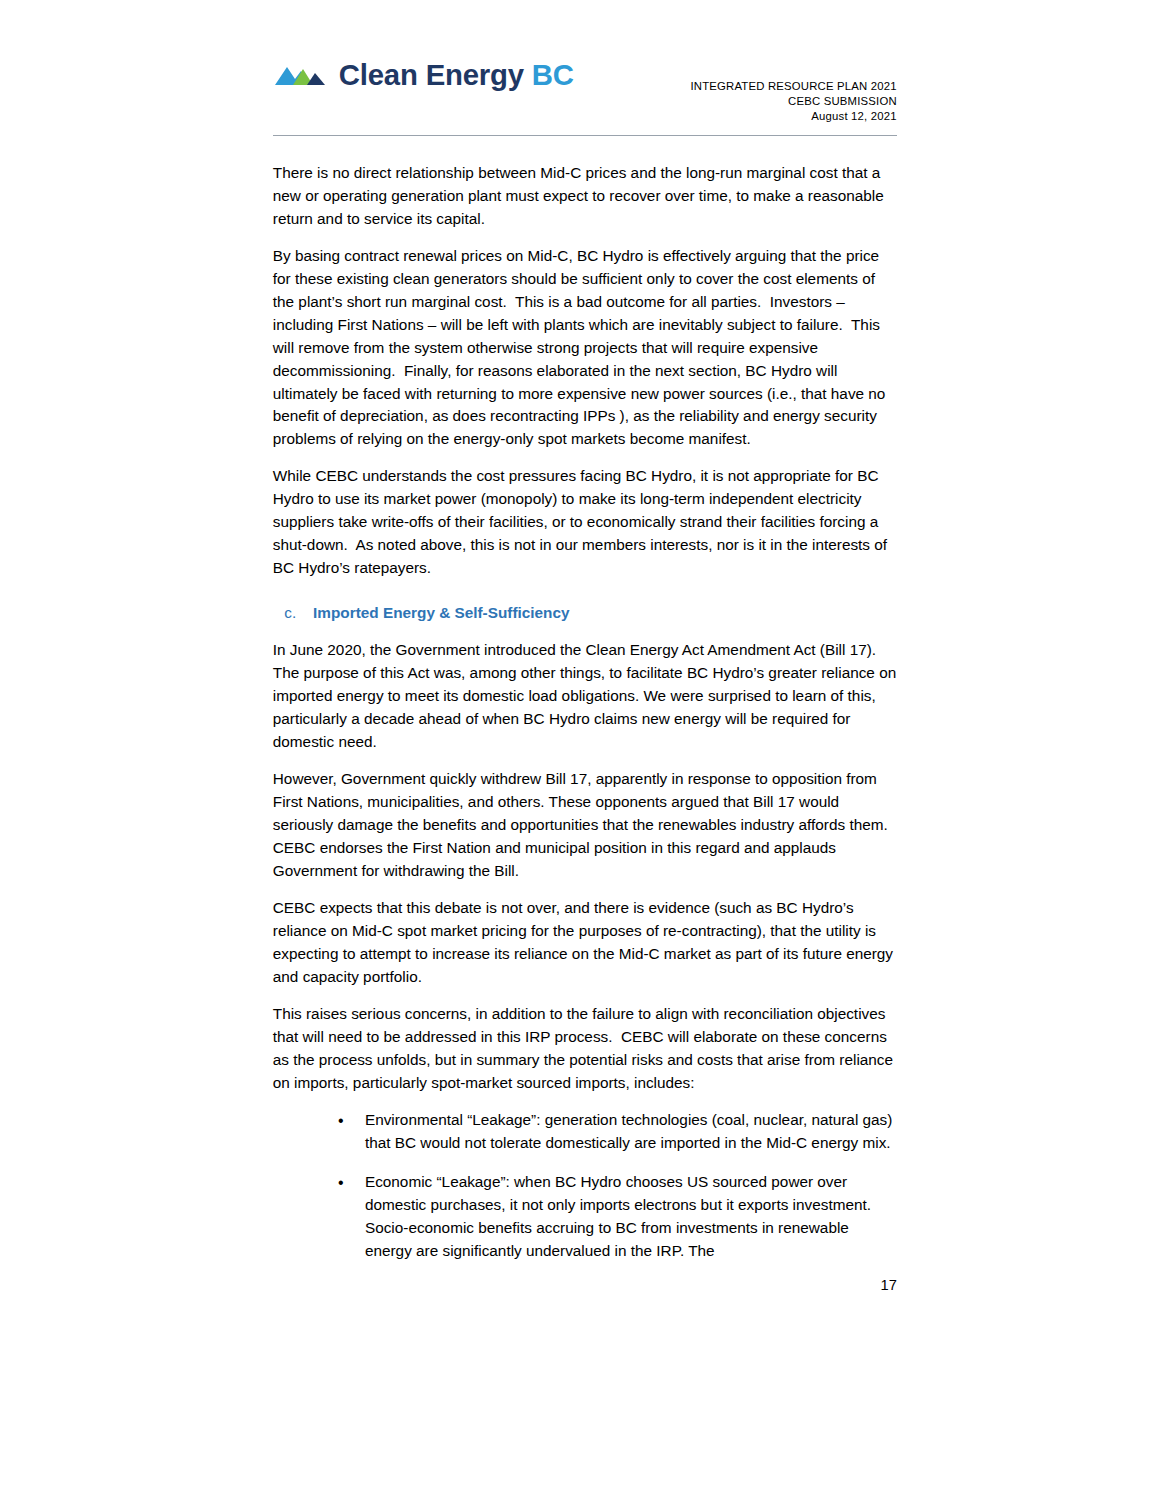Clean Energy BC
INTEGRATED RESOURCE PLAN 2021
CEBC SUBMISSION
August 12, 2021
There is no direct relationship between Mid-C prices and the long-run marginal cost that a new or operating generation plant must expect to recover over time, to make a reasonable return and to service its capital.
By basing contract renewal prices on Mid-C, BC Hydro is effectively arguing that the price for these existing clean generators should be sufficient only to cover the cost elements of the plant’s short run marginal cost. This is a bad outcome for all parties. Investors – including First Nations – will be left with plants which are inevitably subject to failure. This will remove from the system otherwise strong projects that will require expensive decommissioning. Finally, for reasons elaborated in the next section, BC Hydro will ultimately be faced with returning to more expensive new power sources (i.e., that have no benefit of depreciation, as does recontracting IPPs ), as the reliability and energy security problems of relying on the energy-only spot markets become manifest.
While CEBC understands the cost pressures facing BC Hydro, it is not appropriate for BC Hydro to use its market power (monopoly) to make its long-term independent electricity suppliers take write-offs of their facilities, or to economically strand their facilities forcing a shut-down. As noted above, this is not in our members interests, nor is it in the interests of BC Hydro’s ratepayers.
c. Imported Energy & Self-Sufficiency
In June 2020, the Government introduced the Clean Energy Act Amendment Act (Bill 17). The purpose of this Act was, among other things, to facilitate BC Hydro’s greater reliance on imported energy to meet its domestic load obligations. We were surprised to learn of this, particularly a decade ahead of when BC Hydro claims new energy will be required for domestic need.
However, Government quickly withdrew Bill 17, apparently in response to opposition from First Nations, municipalities, and others. These opponents argued that Bill 17 would seriously damage the benefits and opportunities that the renewables industry affords them. CEBC endorses the First Nation and municipal position in this regard and applauds Government for withdrawing the Bill.
CEBC expects that this debate is not over, and there is evidence (such as BC Hydro’s reliance on Mid-C spot market pricing for the purposes of re-contracting), that the utility is expecting to attempt to increase its reliance on the Mid-C market as part of its future energy and capacity portfolio.
This raises serious concerns, in addition to the failure to align with reconciliation objectives that will need to be addressed in this IRP process. CEBC will elaborate on these concerns as the process unfolds, but in summary the potential risks and costs that arise from reliance on imports, particularly spot-market sourced imports, includes:
Environmental “Leakage”: generation technologies (coal, nuclear, natural gas) that BC would not tolerate domestically are imported in the Mid-C energy mix.
Economic “Leakage”: when BC Hydro chooses US sourced power over domestic purchases, it not only imports electrons but it exports investment. Socio-economic benefits accruing to BC from investments in renewable energy are significantly undervalued in the IRP. The
17